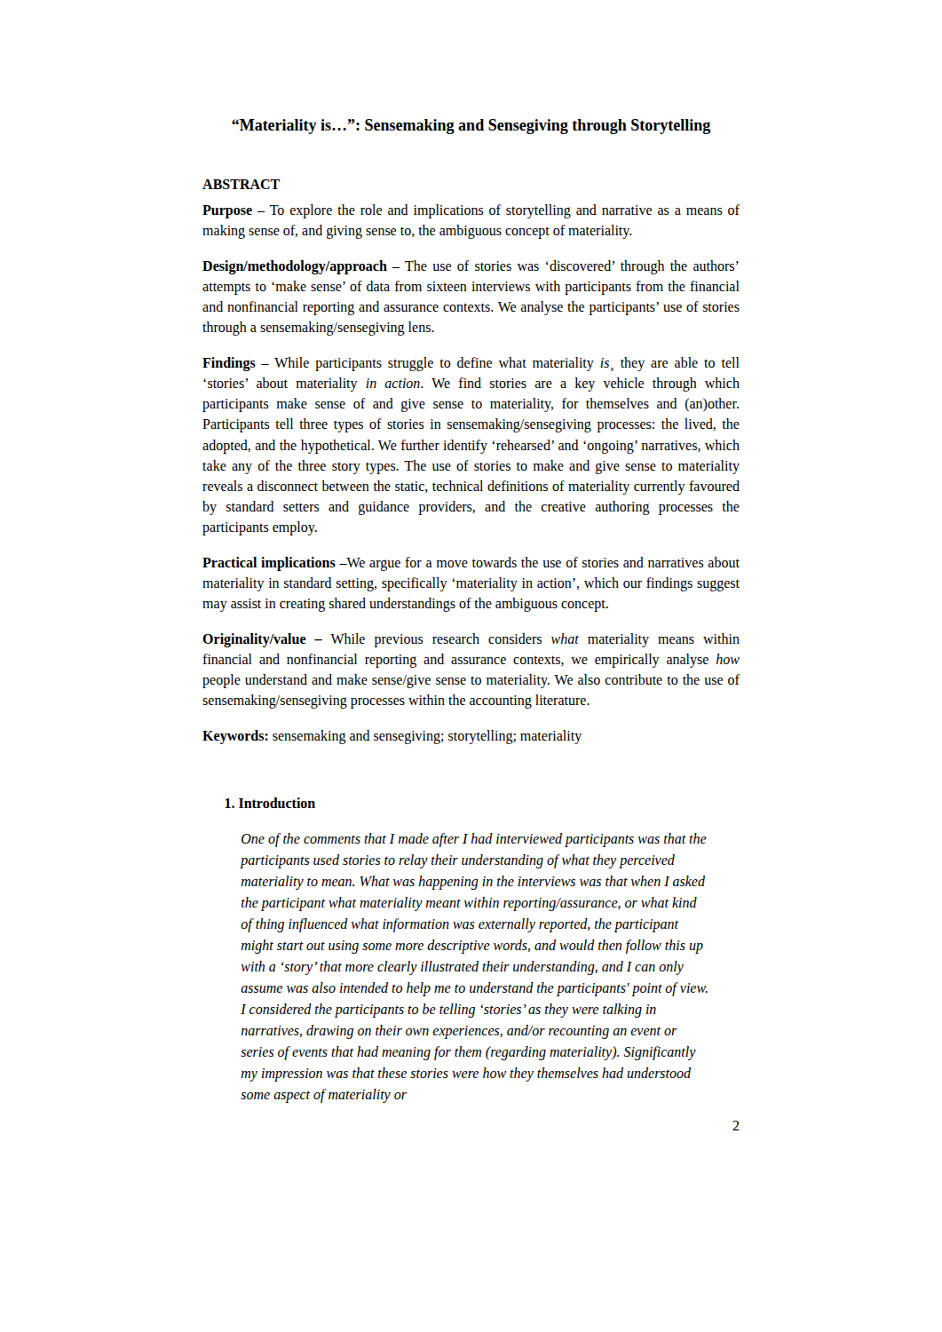“Materiality is…”: Sensemaking and Sensegiving through Storytelling
ABSTRACT
Purpose – To explore the role and implications of storytelling and narrative as a means of making sense of, and giving sense to, the ambiguous concept of materiality.
Design/methodology/approach – The use of stories was ‘discovered’ through the authors’ attempts to ‘make sense’ of data from sixteen interviews with participants from the financial and nonfinancial reporting and assurance contexts. We analyse the participants’ use of stories through a sensemaking/sensegiving lens.
Findings – While participants struggle to define what materiality is¸ they are able to tell ‘stories’ about materiality in action. We find stories are a key vehicle through which participants make sense of and give sense to materiality, for themselves and (an)other. Participants tell three types of stories in sensemaking/sensegiving processes: the lived, the adopted, and the hypothetical. We further identify ‘rehearsed’ and ‘ongoing’ narratives, which take any of the three story types. The use of stories to make and give sense to materiality reveals a disconnect between the static, technical definitions of materiality currently favoured by standard setters and guidance providers, and the creative authoring processes the participants employ.
Practical implications –We argue for a move towards the use of stories and narratives about materiality in standard setting, specifically ‘materiality in action’, which our findings suggest may assist in creating shared understandings of the ambiguous concept.
Originality/value – While previous research considers what materiality means within financial and nonfinancial reporting and assurance contexts, we empirically analyse how people understand and make sense/give sense to materiality. We also contribute to the use of sensemaking/sensegiving processes within the accounting literature.
Keywords: sensemaking and sensegiving; storytelling; materiality
Introduction
One of the comments that I made after I had interviewed participants was that the participants used stories to relay their understanding of what they perceived materiality to mean. What was happening in the interviews was that when I asked the participant what materiality meant within reporting/assurance, or what kind of thing influenced what information was externally reported, the participant might start out using some more descriptive words, and would then follow this up with a ‘story’ that more clearly illustrated their understanding, and I can only assume was also intended to help me to understand the participants' point of view. I considered the participants to be telling ‘stories’ as they were talking in narratives, drawing on their own experiences, and/or recounting an event or series of events that had meaning for them (regarding materiality). Significantly my impression was that these stories were how they themselves had understood some aspect of materiality or
2